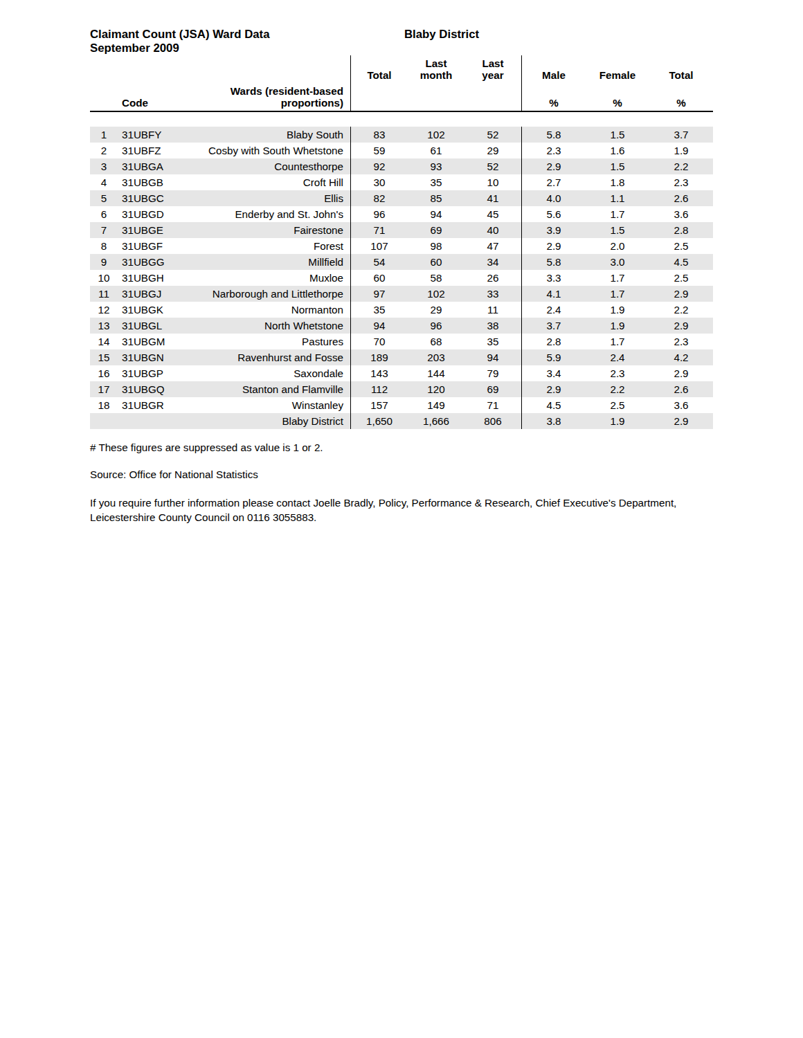Claimant Count (JSA) Ward Data
September 2009
Blaby District
| | | | Total | Last month | Last year | Male | Female | Total |
| --- | --- | --- | --- | --- | --- | --- | --- | --- |
| | Code | Wards (resident-based proportions) | | | | % | % | % |
| 1 | 31UBFY | Blaby South | 83 | 102 | 52 | 5.8 | 1.5 | 3.7 |
| 2 | 31UBFZ | Cosby with South Whetstone | 59 | 61 | 29 | 2.3 | 1.6 | 1.9 |
| 3 | 31UBGA | Countesthorpe | 92 | 93 | 52 | 2.9 | 1.5 | 2.2 |
| 4 | 31UBGB | Croft Hill | 30 | 35 | 10 | 2.7 | 1.8 | 2.3 |
| 5 | 31UBGC | Ellis | 82 | 85 | 41 | 4.0 | 1.1 | 2.6 |
| 6 | 31UBGD | Enderby and St. John's | 96 | 94 | 45 | 5.6 | 1.7 | 3.6 |
| 7 | 31UBGE | Fairestone | 71 | 69 | 40 | 3.9 | 1.5 | 2.8 |
| 8 | 31UBGF | Forest | 107 | 98 | 47 | 2.9 | 2.0 | 2.5 |
| 9 | 31UBGG | Millfield | 54 | 60 | 34 | 5.8 | 3.0 | 4.5 |
| 10 | 31UBGH | Muxloe | 60 | 58 | 26 | 3.3 | 1.7 | 2.5 |
| 11 | 31UBGJ | Narborough and Littlethorpe | 97 | 102 | 33 | 4.1 | 1.7 | 2.9 |
| 12 | 31UBGK | Normanton | 35 | 29 | 11 | 2.4 | 1.9 | 2.2 |
| 13 | 31UBGL | North Whetstone | 94 | 96 | 38 | 3.7 | 1.9 | 2.9 |
| 14 | 31UBGM | Pastures | 70 | 68 | 35 | 2.8 | 1.7 | 2.3 |
| 15 | 31UBGN | Ravenhurst and Fosse | 189 | 203 | 94 | 5.9 | 2.4 | 4.2 |
| 16 | 31UBGP | Saxondale | 143 | 144 | 79 | 3.4 | 2.3 | 2.9 |
| 17 | 31UBGQ | Stanton and Flamville | 112 | 120 | 69 | 2.9 | 2.2 | 2.6 |
| 18 | 31UBGR | Winstanley | 157 | 149 | 71 | 4.5 | 2.5 | 3.6 |
| | | Blaby District | 1,650 | 1,666 | 806 | 3.8 | 1.9 | 2.9 |
# These figures are suppressed as value is 1 or 2.
Source: Office for National Statistics
If you require further information please contact Joelle Bradly, Policy, Performance & Research, Chief Executive's Department, Leicestershire County Council on 0116 3055883.